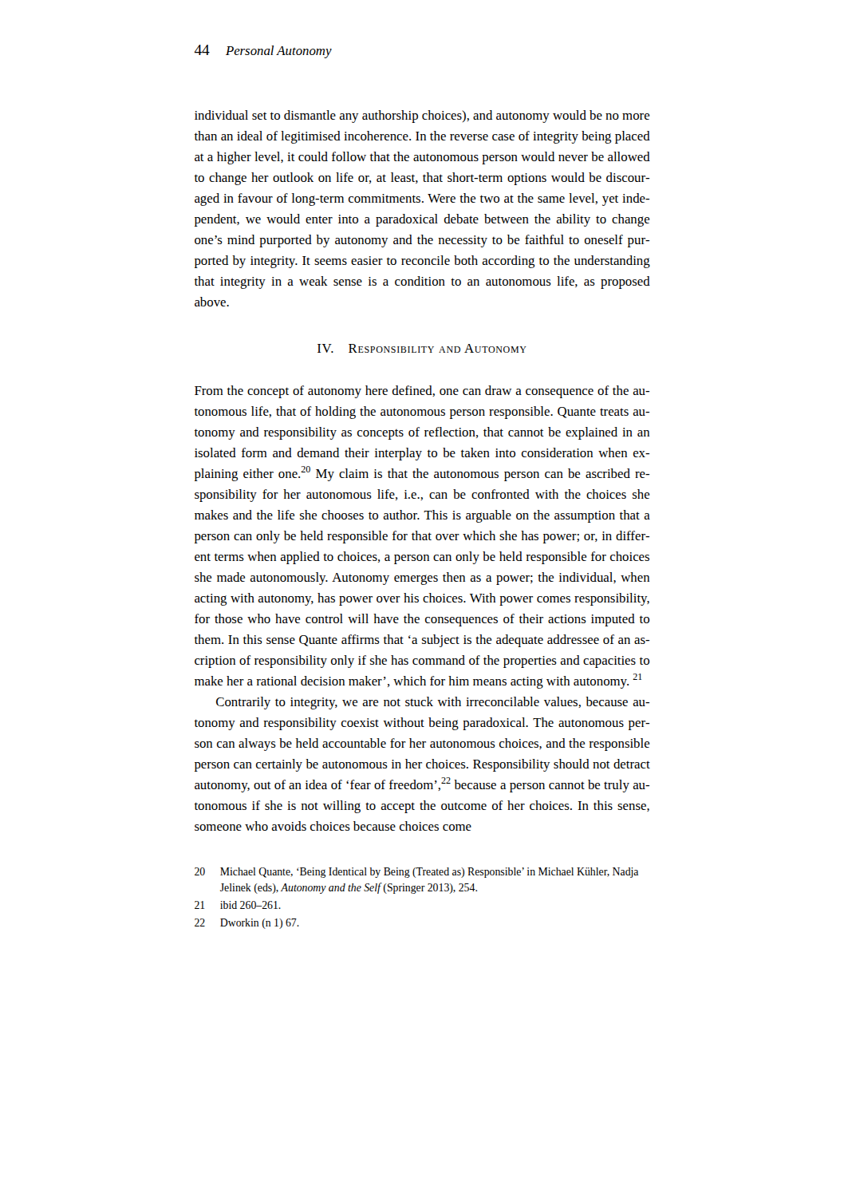44 Personal Autonomy
individual set to dismantle any authorship choices), and autonomy would be no more than an ideal of legitimised incoherence. In the reverse case of integrity being placed at a higher level, it could follow that the autonomous person would never be allowed to change her outlook on life or, at least, that short-term options would be discouraged in favour of long-term commitments. Were the two at the same level, yet independent, we would enter into a paradoxical debate between the ability to change one’s mind purported by autonomy and the necessity to be faithful to oneself purported by integrity. It seems easier to reconcile both according to the understanding that integrity in a weak sense is a condition to an autonomous life, as proposed above.
IV. Responsibility and Autonomy
From the concept of autonomy here defined, one can draw a consequence of the autonomous life, that of holding the autonomous person responsible. Quante treats autonomy and responsibility as concepts of reflection, that cannot be explained in an isolated form and demand their interplay to be taken into consideration when explaining either one.20 My claim is that the autonomous person can be ascribed responsibility for her autonomous life, i.e., can be confronted with the choices she makes and the life she chooses to author. This is arguable on the assumption that a person can only be held responsible for that over which she has power; or, in different terms when applied to choices, a person can only be held responsible for choices she made autonomously. Autonomy emerges then as a power; the individual, when acting with autonomy, has power over his choices. With power comes responsibility, for those who have control will have the consequences of their actions imputed to them. In this sense Quante affirms that ‘a subject is the adequate addressee of an ascription of responsibility only if she has command of the properties and capacities to make her a rational decision maker’, which for him means acting with autonomy. 21
Contrarily to integrity, we are not stuck with irreconcilable values, because autonomy and responsibility coexist without being paradoxical. The autonomous person can always be held accountable for her autonomous choices, and the responsible person can certainly be autonomous in her choices. Responsibility should not detract autonomy, out of an idea of ‘fear of freedom’,22 because a person cannot be truly autonomous if she is not willing to accept the outcome of her choices. In this sense, someone who avoids choices because choices come
20 Michael Quante, ‘Being Identical by Being (Treated as) Responsible’ in Michael Kühler, Nadja Jelinek (eds), Autonomy and the Self (Springer 2013), 254.
21 ibid 260–261.
22 Dworkin (n 1) 67.